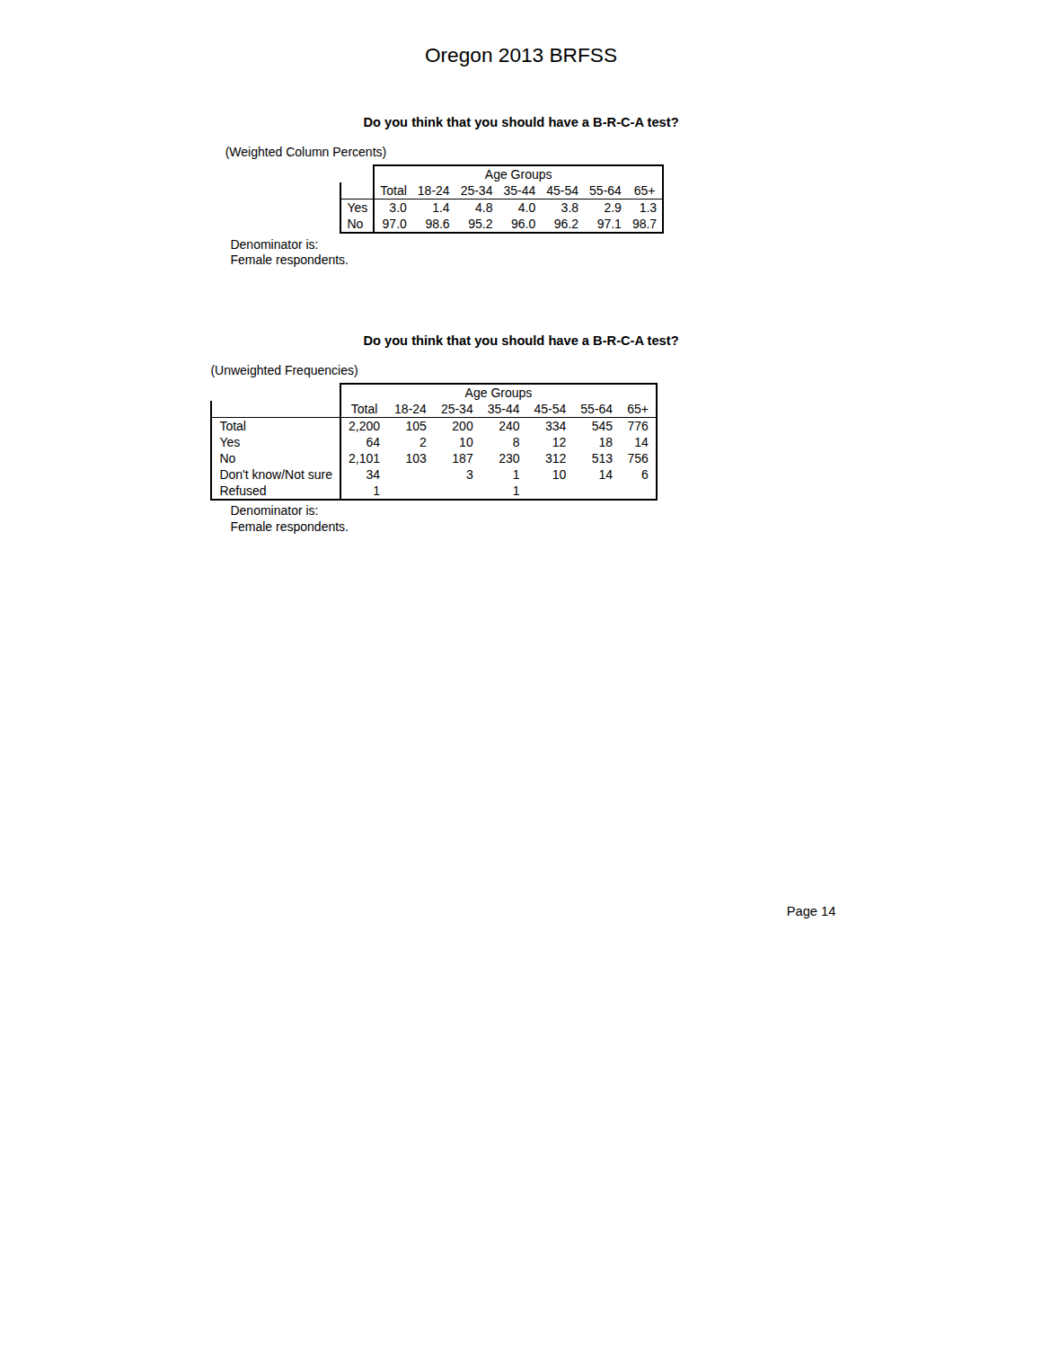Oregon 2013 BRFSS
Do you think that you should have a B-R-C-A test?
(Weighted Column Percents)
| | Age Groups |
| | Total | 18-24 | 25-34 | 35-44 | 45-54 | 55-64 | 65+ |
| Yes | 3.0 | 1.4 | 4.8 | 4.0 | 3.8 | 2.9 | 1.3 |
| No | 97.0 | 98.6 | 95.2 | 96.0 | 96.2 | 97.1 | 98.7 |
Denominator is:
Female respondents.
Do you think that you should have a B-R-C-A test?
(Unweighted Frequencies)
| | Age Groups |
| | Total | 18-24 | 25-34 | 35-44 | 45-54 | 55-64 | 65+ |
| Total | 2,200 | 105 | 200 | 240 | 334 | 545 | 776 |
| Yes | 64 | 2 | 10 | 8 | 12 | 18 | 14 |
| No | 2,101 | 103 | 187 | 230 | 312 | 513 | 756 |
| Don't know/Not sure | 34 | | 3 | 1 | 10 | 14 | 6 |
| Refused | 1 | | | 1 | | | |
Denominator is:
Female respondents.
Page 14